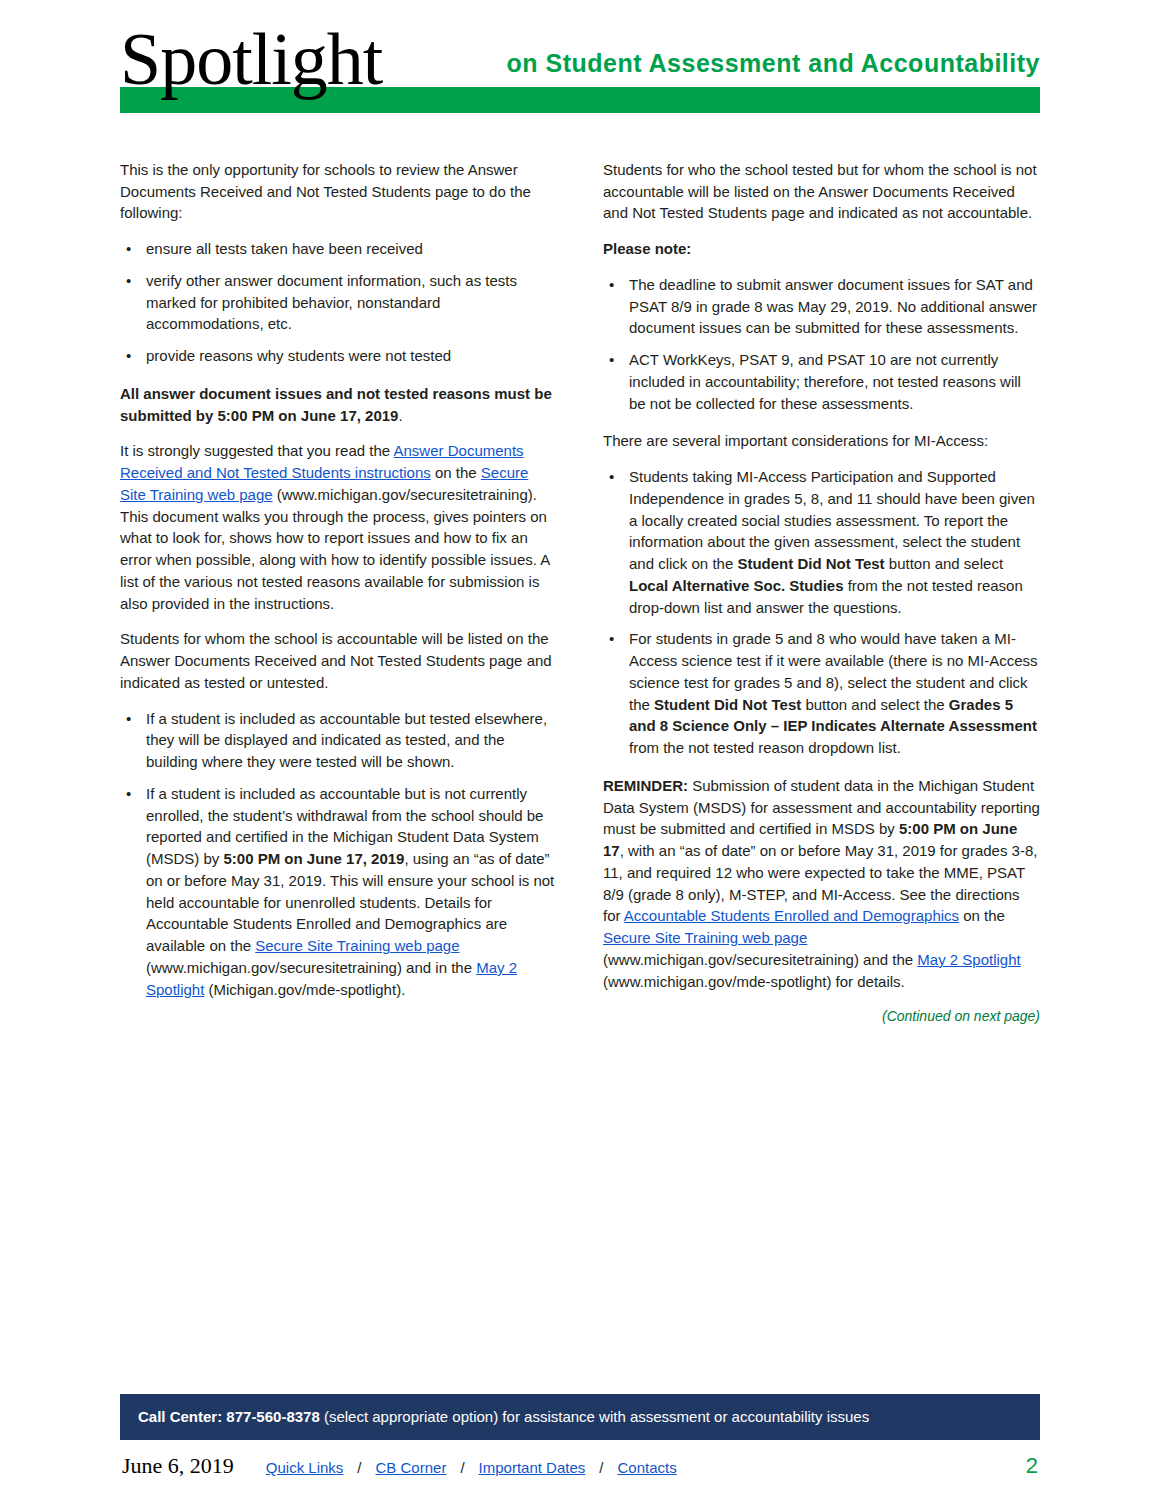Spotlight
on Student Assessment and Accountability
This is the only opportunity for schools to review the Answer Documents Received and Not Tested Students page to do the following:
ensure all tests taken have been received
verify other answer document information, such as tests marked for prohibited behavior, nonstandard accommodations, etc.
provide reasons why students were not tested
All answer document issues and not tested reasons must be submitted by 5:00 PM on June 17, 2019.
It is strongly suggested that you read the Answer Documents Received and Not Tested Students instructions on the Secure Site Training web page (www.michigan.gov/securesitetraining). This document walks you through the process, gives pointers on what to look for, shows how to report issues and how to fix an error when possible, along with how to identify possible issues. A list of the various not tested reasons available for submission is also provided in the instructions.
Students for whom the school is accountable will be listed on the Answer Documents Received and Not Tested Students page and indicated as tested or untested.
If a student is included as accountable but tested elsewhere, they will be displayed and indicated as tested, and the building where they were tested will be shown.
If a student is included as accountable but is not currently enrolled, the student’s withdrawal from the school should be reported and certified in the Michigan Student Data System (MSDS) by 5:00 PM on June 17, 2019, using an “as of date” on or before May 31, 2019. This will ensure your school is not held accountable for unenrolled students. Details for Accountable Students Enrolled and Demographics are available on the Secure Site Training web page (www.michigan.gov/securesitetraining) and in the May 2 Spotlight (Michigan.gov/mde-spotlight).
Students for who the school tested but for whom the school is not accountable will be listed on the Answer Documents Received and Not Tested Students page and indicated as not accountable.
Please note:
The deadline to submit answer document issues for SAT and PSAT 8/9 in grade 8 was May 29, 2019. No additional answer document issues can be submitted for these assessments.
ACT WorkKeys, PSAT 9, and PSAT 10 are not currently included in accountability; therefore, not tested reasons will be not be collected for these assessments.
There are several important considerations for MI-Access:
Students taking MI-Access Participation and Supported Independence in grades 5, 8, and 11 should have been given a locally created social studies assessment. To report the information about the given assessment, select the student and click on the Student Did Not Test button and select Local Alternative Soc. Studies from the not tested reason drop-down list and answer the questions.
For students in grade 5 and 8 who would have taken a MI-Access science test if it were available (there is no MI-Access science test for grades 5 and 8), select the student and click the Student Did Not Test button and select the Grades 5 and 8 Science Only – IEP Indicates Alternate Assessment from the not tested reason dropdown list.
REMINDER: Submission of student data in the Michigan Student Data System (MSDS) for assessment and accountability reporting must be submitted and certified in MSDS by 5:00 PM on June 17, with an “as of date” on or before May 31, 2019 for grades 3-8, 11, and required 12 who were expected to take the MME, PSAT 8/9 (grade 8 only), M-STEP, and MI-Access. See the directions for Accountable Students Enrolled and Demographics on the Secure Site Training web page (www.michigan.gov/securesitetraining) and the May 2 Spotlight (www.michigan.gov/mde-spotlight) for details.
(Continued on next page)
Call Center: 877-560-8378 (select appropriate option) for assistance with assessment or accountability issues
June 6, 2019 Quick Links/ CB Corner/ Important Dates/ Contacts 2